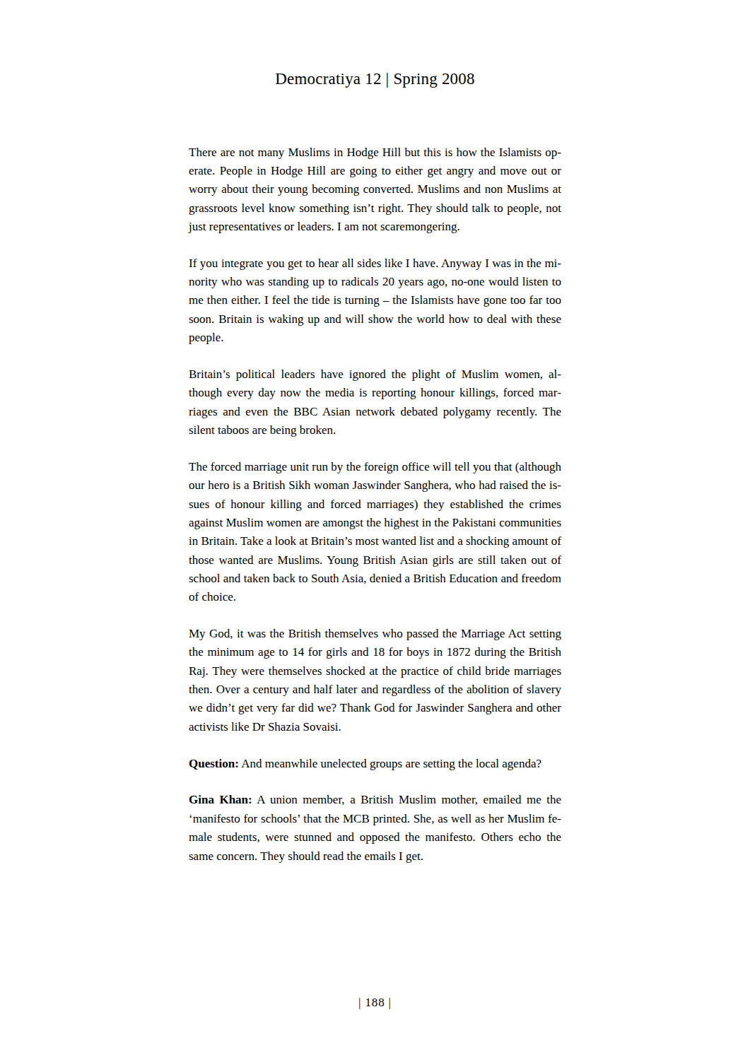Democratiya 12 | Spring 2008
There are not many Muslims in Hodge Hill but this is how the Islamists operate. People in Hodge Hill are going to either get angry and move out or worry about their young becoming converted. Muslims and non Muslims at grassroots level know something isn’t right. They should talk to people, not just representatives or leaders. I am not scaremongering.
If you integrate you get to hear all sides like I have. Anyway I was in the minority who was standing up to radicals 20 years ago, no-one would listen to me then either. I feel the tide is turning – the Islamists have gone too far too soon. Britain is waking up and will show the world how to deal with these people.
Britain’s political leaders have ignored the plight of Muslim women, although every day now the media is reporting honour killings, forced marriages and even the BBC Asian network debated polygamy recently. The silent taboos are being broken.
The forced marriage unit run by the foreign office will tell you that (although our hero is a British Sikh woman Jaswinder Sanghera, who had raised the issues of honour killing and forced marriages) they established the crimes against Muslim women are amongst the highest in the Pakistani communities in Britain. Take a look at Britain’s most wanted list and a shocking amount of those wanted are Muslims. Young British Asian girls are still taken out of school and taken back to South Asia, denied a British Education and freedom of choice.
My God, it was the British themselves who passed the Marriage Act setting the minimum age to 14 for girls and 18 for boys in 1872 during the British Raj. They were themselves shocked at the practice of child bride marriages then. Over a century and half later and regardless of the abolition of slavery we didn’t get very far did we? Thank God for Jaswinder Sanghera and other activists like Dr Shazia Sovaisi.
Question: And meanwhile unelected groups are setting the local agenda?
Gina Khan: A union member, a British Muslim mother, emailed me the ‘manifesto for schools’ that the MCB printed. She, as well as her Muslim female students, were stunned and opposed the manifesto. Others echo the same concern. They should read the emails I get.
| 188 |